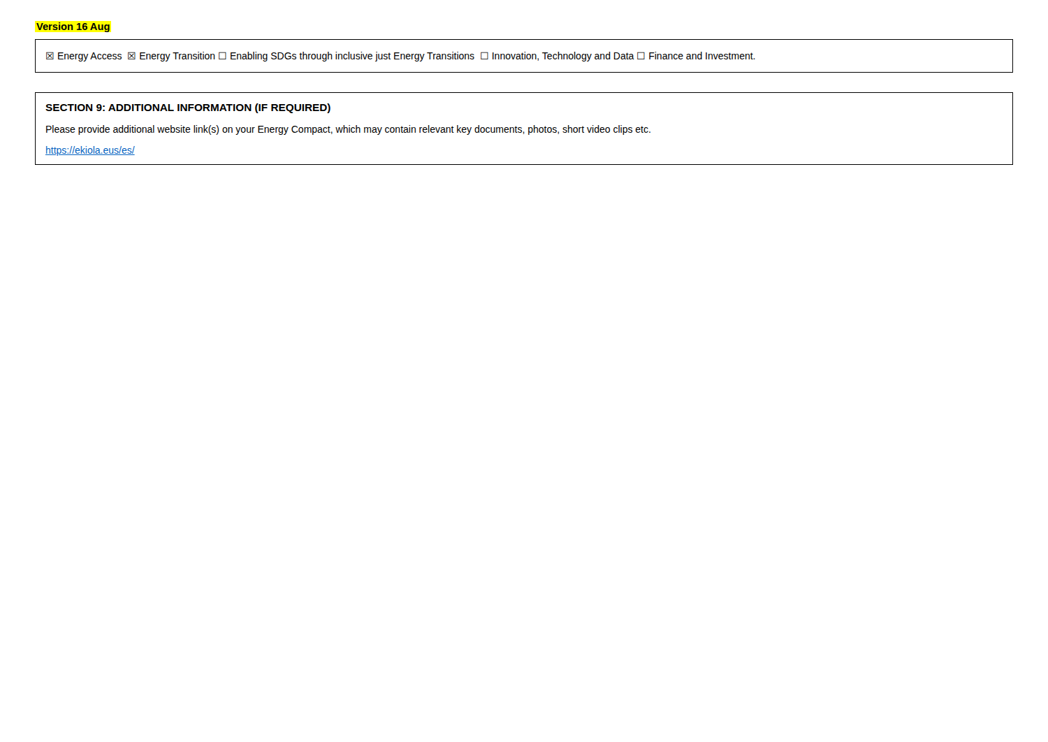Version 16 Aug
☒ Energy Access ☒ Energy Transition ☐ Enabling SDGs through inclusive just Energy Transitions ☐ Innovation, Technology and Data ☐ Finance and Investment.
SECTION 9: ADDITIONAL INFORMATION (IF REQUIRED)
Please provide additional website link(s) on your Energy Compact, which may contain relevant key documents, photos, short video clips etc.
https://ekiola.eus/es/